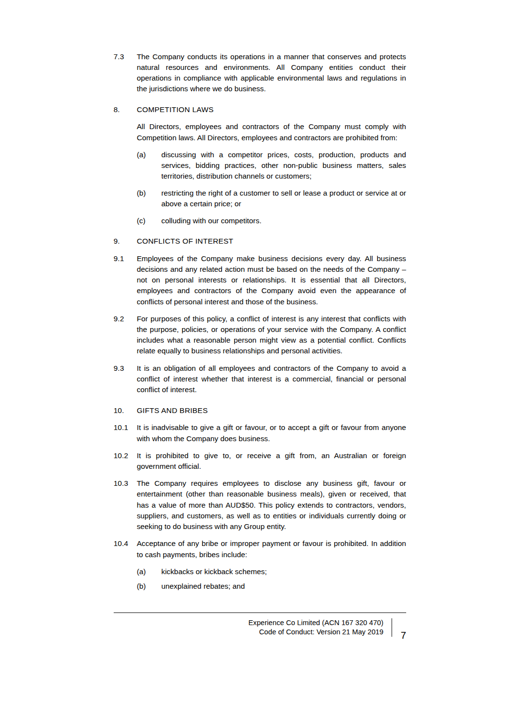7.3
The Company conducts its operations in a manner that conserves and protects natural resources and environments. All Company entities conduct their operations in compliance with applicable environmental laws and regulations in the jurisdictions where we do business.
8.
COMPETITION LAWS
All Directors, employees and contractors of the Company must comply with Competition laws. All Directors, employees and contractors are prohibited from:
(a)
discussing with a competitor prices, costs, production, products and services, bidding practices, other non-public business matters, sales territories, distribution channels or customers;
(b)
restricting the right of a customer to sell or lease a product or service at or above a certain price; or
(c)
colluding with our competitors.
9.
CONFLICTS OF INTEREST
9.1
Employees of the Company make business decisions every day. All business decisions and any related action must be based on the needs of the Company – not on personal interests or relationships. It is essential that all Directors, employees and contractors of the Company avoid even the appearance of conflicts of personal interest and those of the business.
9.2
For purposes of this policy, a conflict of interest is any interest that conflicts with the purpose, policies, or operations of your service with the Company. A conflict includes what a reasonable person might view as a potential conflict. Conflicts relate equally to business relationships and personal activities.
9.3
It is an obligation of all employees and contractors of the Company to avoid a conflict of interest whether that interest is a commercial, financial or personal conflict of interest.
10.
GIFTS AND BRIBES
10.1
It is inadvisable to give a gift or favour, or to accept a gift or favour from anyone with whom the Company does business.
10.2
It is prohibited to give to, or receive a gift from, an Australian or foreign government official.
10.3
The Company requires employees to disclose any business gift, favour or entertainment (other than reasonable business meals), given or received, that has a value of more than AUD$50. This policy extends to contractors, vendors, suppliers, and customers, as well as to entities or individuals currently doing or seeking to do business with any Group entity.
10.4
Acceptance of any bribe or improper payment or favour is prohibited. In addition to cash payments, bribes include:
(a)
kickbacks or kickback schemes;
(b)
unexplained rebates; and
Experience Co Limited (ACN 167 320 470)
Code of Conduct: Version 21 May 2019
7